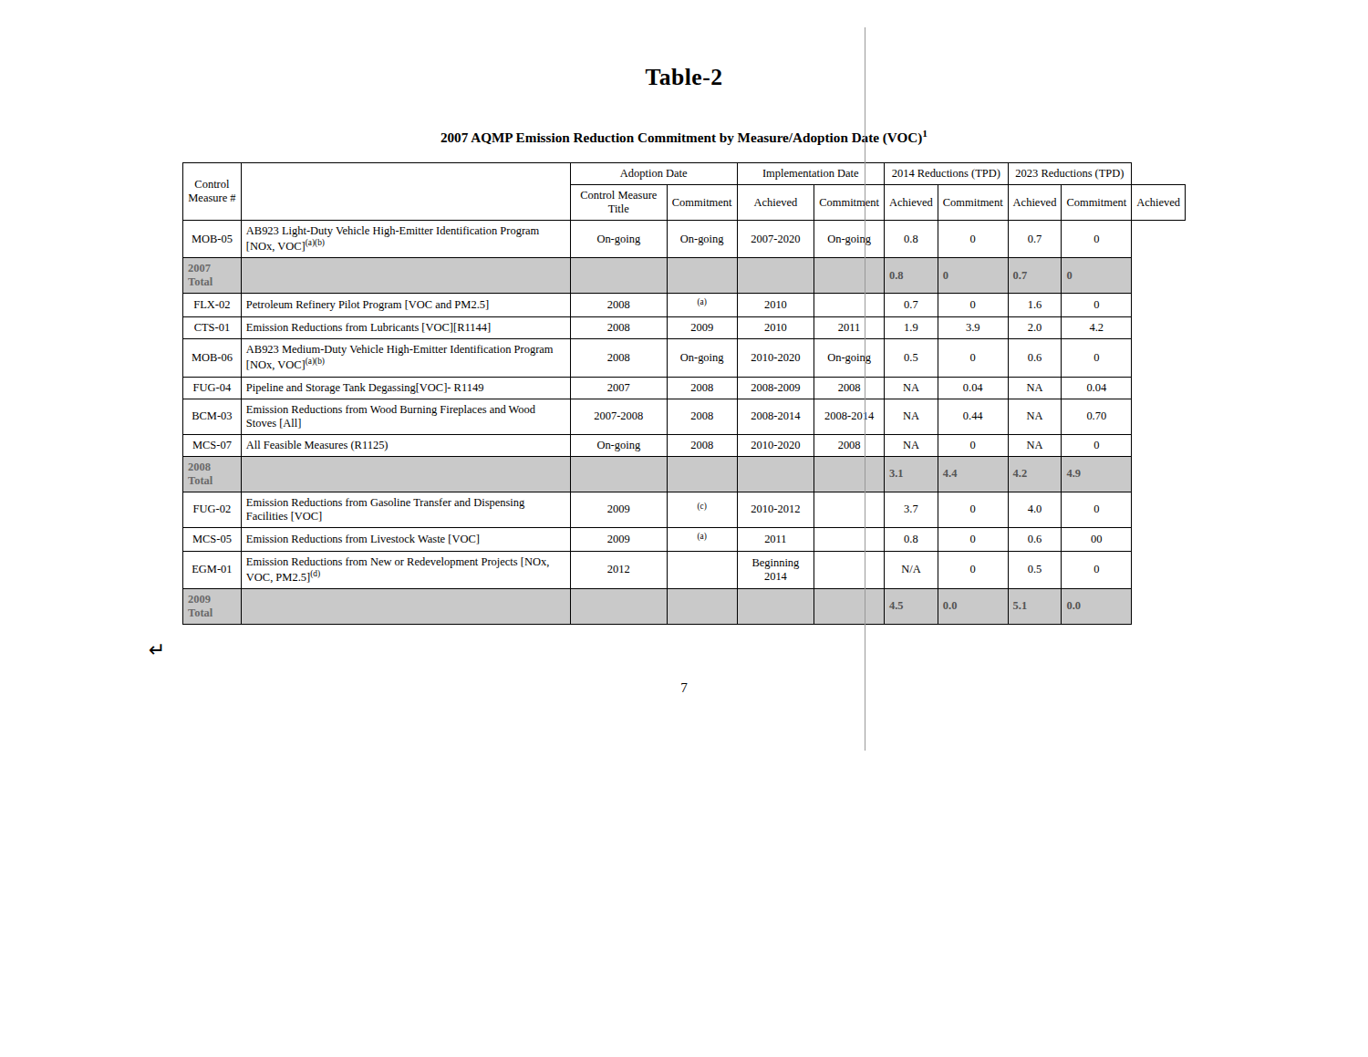↴
Table-2
2007 AQMP Emission Reduction Commitment by Measure/Adoption Date (VOC)1
| Control Measure # | | Adoption Date | Implementation Date | 2014 Reductions (TPD) | 2023 Reductions (TPD) |
| --- | --- | --- | --- | --- | --- |
| Control Measure Title | Commitment | Achieved | Commitment | Achieved | Commitment | Achieved | Commitment | Achieved |
| MOB-05 | AB923 Light-Duty Vehicle High-Emitter Identification Program [NOx, VOC] (a)(b) | On-going | On-going | 2007-2020 | On-going | 0.8 | 0 | 0.7 | 0 |
| 2007 Total | | | | | | 0.8 | 0 | 0.7 | 0 |
| FLX-02 | Petroleum Refinery Pilot Program [VOC and PM2.5] | 2008 | (a) | 2010 | | 0.7 | 0 | 1.6 | 0 |
| CTS-01 | Emission Reductions from Lubricants [VOC][R1144] | 2008 | 2009 | 2010 | 2011 | 1.9 | 3.9 | 2.0 | 4.2 |
| MOB-06 | AB923 Medium-Duty Vehicle High-Emitter Identification Program [NOx, VOC] (a)(b) | 2008 | On-going | 2010-2020 | On-going | 0.5 | 0 | 0.6 | 0 |
| FUG-04 | Pipeline and Storage Tank Degassing[VOC]- R1149 | 2007 | 2008 | 2008-2009 | 2008 | NA | 0.04 | NA | 0.04 |
| BCM-03 | Emission Reductions from Wood Burning Fireplaces and Wood Stoves [All] | 2007-2008 | 2008 | 2008-2014 | 2008-2014 | NA | 0.44 | NA | 0.70 |
| MCS-07 | All Feasible Measures (R1125) | On-going | 2008 | 2010-2020 | 2008 | NA | 0 | NA | 0 |
| 2008 Total | | | | | | 3.1 | 4.4 | 4.2 | 4.9 |
| FUG-02 | Emission Reductions from Gasoline Transfer and Dispensing Facilities [VOC] | 2009 | (c) | 2010-2012 | | 3.7 | 0 | 4.0 | 0 |
| MCS-05 | Emission Reductions from Livestock Waste [VOC] | 2009 | (a) | 2011 | | 0.8 | 0 | 0.6 | 00 |
| EGM-01 | Emission Reductions from New or Redevelopment Projects [NOx, VOC, PM2.5] (d) | 2012 | | Beginning 2014 | | N/A | 0 | 0.5 | 0 |
| 2009 Total | | | | | | 4.5 | 0.0 | 5.1 | 0.0 |
7